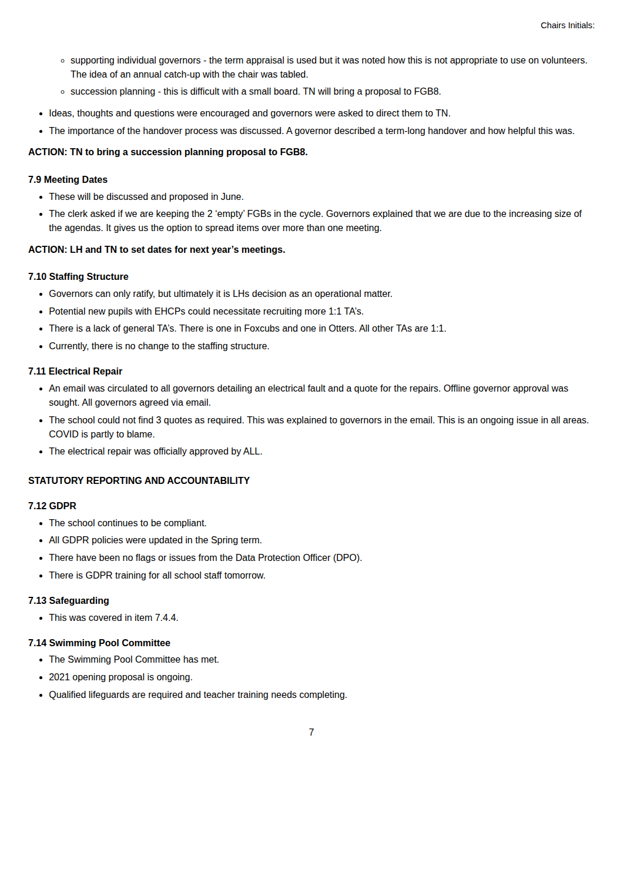Chairs Initials:
supporting individual governors - the term appraisal is used but it was noted how this is not appropriate to use on volunteers. The idea of an annual catch-up with the chair was tabled.
succession planning - this is difficult with a small board. TN will bring a proposal to FGB8.
Ideas, thoughts and questions were encouraged and governors were asked to direct them to TN.
The importance of the handover process was discussed. A governor described a term-long handover and how helpful this was.
ACTION: TN to bring a succession planning proposal to FGB8.
7.9 Meeting Dates
These will be discussed and proposed in June.
The clerk asked if we are keeping the 2 ‘empty’ FGBs in the cycle. Governors explained that we are due to the increasing size of the agendas. It gives us the option to spread items over more than one meeting.
ACTION: LH and TN to set dates for next year’s meetings.
7.10 Staffing Structure
Governors can only ratify, but ultimately it is LHs decision as an operational matter.
Potential new pupils with EHCPs could necessitate recruiting more 1:1 TA’s.
There is a lack of general TA’s. There is one in Foxcubs and one in Otters. All other TAs are 1:1.
Currently, there is no change to the staffing structure.
7.11 Electrical Repair
An email was circulated to all governors detailing an electrical fault and a quote for the repairs. Offline governor approval was sought. All governors agreed via email.
The school could not find 3 quotes as required. This was explained to governors in the email. This is an ongoing issue in all areas. COVID is partly to blame.
The electrical repair was officially approved by ALL.
STATUTORY REPORTING AND ACCOUNTABILITY
7.12 GDPR
The school continues to be compliant.
All GDPR policies were updated in the Spring term.
There have been no flags or issues from the Data Protection Officer (DPO).
There is GDPR training for all school staff tomorrow.
7.13 Safeguarding
This was covered in item 7.4.4.
7.14 Swimming Pool Committee
The Swimming Pool Committee has met.
2021 opening proposal is ongoing.
Qualified lifeguards are required and teacher training needs completing.
7